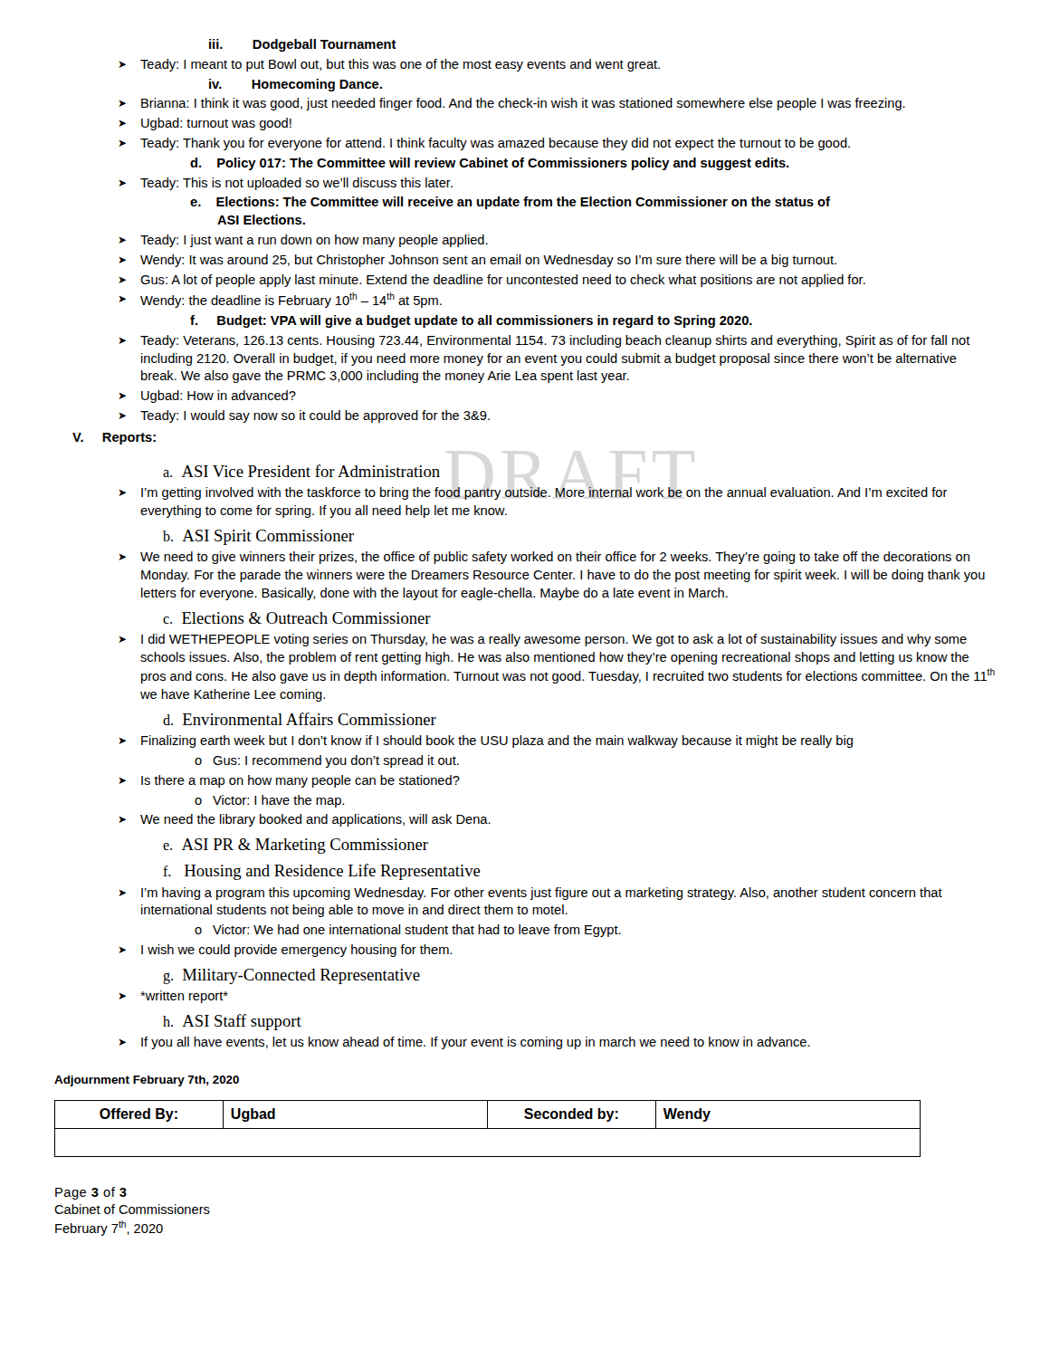DRAFT
iii. Dodgeball Tournament
Teady: I meant to put Bowl out, but this was one of the most easy events and went great.
iv. Homecoming Dance.
Brianna: I think it was good, just needed finger food. And the check-in wish it was stationed somewhere else people I was freezing.
Ugbad: turnout was good!
Teady: Thank you for everyone for attend. I think faculty was amazed because they did not expect the turnout to be good.
d. Policy 017: The Committee will review Cabinet of Commissioners policy and suggest edits.
Teady: This is not uploaded so we’ll discuss this later.
e. Elections: The Committee will receive an update from the Election Commissioner on the status of
ASI Elections.
Teady: I just want a run down on how many people applied.
Wendy: It was around 25, but Christopher Johnson sent an email on Wednesday so I’m sure there will be a big turnout.
Gus: A lot of people apply last minute. Extend the deadline for uncontested need to check what positions are not applied for.
Wendy: the deadline is February 10th – 14th at 5pm.
f. Budget: VPA will give a budget update to all commissioners in regard to Spring 2020.
Teady: Veterans, 126.13 cents. Housing 723.44, Environmental 1154. 73 including beach cleanup shirts and everything, Spirit as of for fall not including 2120. Overall in budget, if you need more money for an event you could submit a budget proposal since there won’t be alternative break. We also gave the PRMC 3,000 including the money Arie Lea spent last year.
Ugbad: How in advanced?
Teady: I would say now so it could be approved for the 3&9.
V. Reports:
a. ASI Vice President for Administration
I’m getting involved with the taskforce to bring the food pantry outside. More internal work be on the annual evaluation. And I’m excited for everything to come for spring. If you all need help let me know.
b. ASI Spirit Commissioner
We need to give winners their prizes, the office of public safety worked on their office for 2 weeks. They’re going to take off the decorations on Monday. For the parade the winners were the Dreamers Resource Center. I have to do the post meeting for spirit week. I will be doing thank you letters for everyone. Basically, done with the layout for eagle-chella. Maybe do a late event in March.
c. Elections & Outreach Commissioner
I did WETHEPEOPLE voting series on Thursday, he was a really awesome person. We got to ask a lot of sustainability issues and why some schools issues. Also, the problem of rent getting high. He was also mentioned how they’re opening recreational shops and letting us know the pros and cons. He also gave us in depth information. Turnout was not good. Tuesday, I recruited two students for elections committee. On the 11th we have Katherine Lee coming.
d. Environmental Affairs Commissioner
Finalizing earth week but I don’t know if I should book the USU plaza and the main walkway because it might be really big
Gus: I recommend you don’t spread it out.
Is there a map on how many people can be stationed?
Victor: I have the map.
We need the library booked and applications, will ask Dena.
e. ASI PR & Marketing Commissioner
f. Housing and Residence Life Representative
I’m having a program this upcoming Wednesday. For other events just figure out a marketing strategy. Also, another student concern that international students not being able to move in and direct them to motel.
Victor: We had one international student that had to leave from Egypt.
I wish we could provide emergency housing for them.
g. Military-Connected Representative
*written report*
h. ASI Staff support
If you all have events, let us know ahead of time. If your event is coming up in march we need to know in advance.
Adjournment February 7th, 2020
| Offered By: | Ugbad | Seconded by: | Wendy |
Page 3 of 3
Cabinet of Commissioners
February 7th, 2020